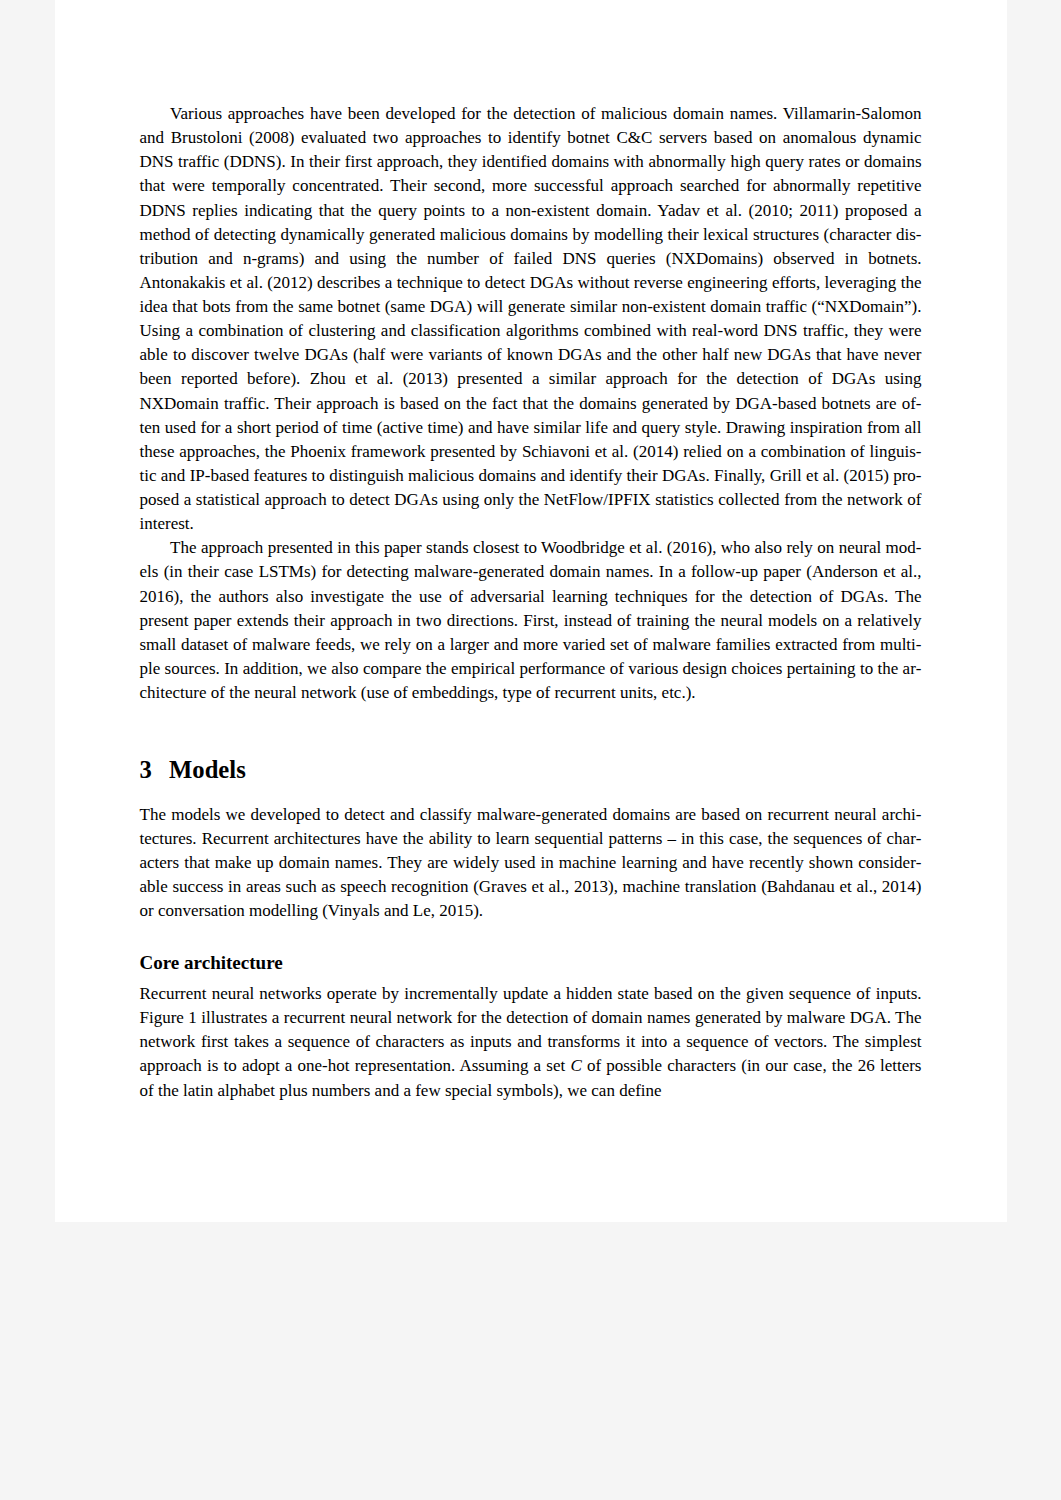Various approaches have been developed for the detection of malicious domain names. Villamarin-Salomon and Brustoloni (2008) evaluated two approaches to identify botnet C&C servers based on anomalous dynamic DNS traffic (DDNS). In their first approach, they identified domains with abnormally high query rates or domains that were temporally concentrated. Their second, more successful approach searched for abnormally repetitive DDNS replies indicating that the query points to a non-existent domain. Yadav et al. (2010; 2011) proposed a method of detecting dynamically generated malicious domains by modelling their lexical structures (character distribution and n-grams) and using the number of failed DNS queries (NXDomains) observed in botnets. Antonakakis et al. (2012) describes a technique to detect DGAs without reverse engineering efforts, leveraging the idea that bots from the same botnet (same DGA) will generate similar non-existent domain traffic (“NXDomain”). Using a combination of clustering and classification algorithms combined with real-word DNS traffic, they were able to discover twelve DGAs (half were variants of known DGAs and the other half new DGAs that have never been reported before). Zhou et al. (2013) presented a similar approach for the detection of DGAs using NXDomain traffic. Their approach is based on the fact that the domains generated by DGA-based botnets are often used for a short period of time (active time) and have similar life and query style. Drawing inspiration from all these approaches, the Phoenix framework presented by Schiavoni et al. (2014) relied on a combination of linguistic and IP-based features to distinguish malicious domains and identify their DGAs. Finally, Grill et al. (2015) proposed a statistical approach to detect DGAs using only the NetFlow/IPFIX statistics collected from the network of interest.
The approach presented in this paper stands closest to Woodbridge et al. (2016), who also rely on neural models (in their case LSTMs) for detecting malware-generated domain names. In a follow-up paper (Anderson et al., 2016), the authors also investigate the use of adversarial learning techniques for the detection of DGAs. The present paper extends their approach in two directions. First, instead of training the neural models on a relatively small dataset of malware feeds, we rely on a larger and more varied set of malware families extracted from multiple sources. In addition, we also compare the empirical performance of various design choices pertaining to the architecture of the neural network (use of embeddings, type of recurrent units, etc.).
3 Models
The models we developed to detect and classify malware-generated domains are based on recurrent neural architectures. Recurrent architectures have the ability to learn sequential patterns – in this case, the sequences of characters that make up domain names. They are widely used in machine learning and have recently shown considerable success in areas such as speech recognition (Graves et al., 2013), machine translation (Bahdanau et al., 2014) or conversation modelling (Vinyals and Le, 2015).
Core architecture
Recurrent neural networks operate by incrementally update a hidden state based on the given sequence of inputs. Figure 1 illustrates a recurrent neural network for the detection of domain names generated by malware DGA. The network first takes a sequence of characters as inputs and transforms it into a sequence of vectors. The simplest approach is to adopt a one-hot representation. Assuming a set C of possible characters (in our case, the 26 letters of the latin alphabet plus numbers and a few special symbols), we can define